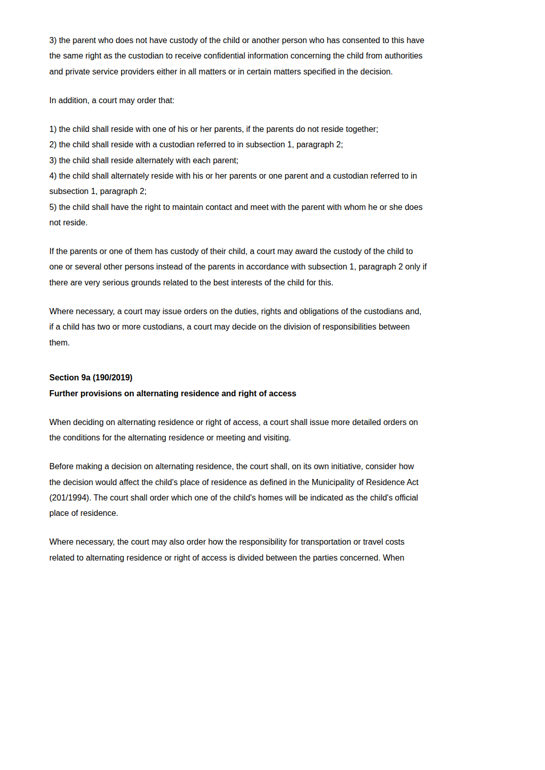3) the parent who does not have custody of the child or another person who has consented to this have the same right as the custodian to receive confidential information concerning the child from authorities and private service providers either in all matters or in certain matters specified in the decision.
In addition, a court may order that:
1) the child shall reside with one of his or her parents, if the parents do not reside together;
2) the child shall reside with a custodian referred to in subsection 1, paragraph 2;
3) the child shall reside alternately with each parent;
4) the child shall alternately reside with his or her parents or one parent and a custodian referred to in subsection 1, paragraph 2;
5) the child shall have the right to maintain contact and meet with the parent with whom he or she does not reside.
If the parents or one of them has custody of their child, a court may award the custody of the child to one or several other persons instead of the parents in accordance with subsection 1, paragraph 2 only if there are very serious grounds related to the best interests of the child for this.
Where necessary, a court may issue orders on the duties, rights and obligations of the custodians and, if a child has two or more custodians, a court may decide on the division of responsibilities between them.
Section 9a (190/2019)
Further provisions on alternating residence and right of access
When deciding on alternating residence or right of access, a court shall issue more detailed orders on the conditions for the alternating residence or meeting and visiting.
Before making a decision on alternating residence, the court shall, on its own initiative, consider how the decision would affect the child's place of residence as defined in the Municipality of Residence Act (201/1994). The court shall order which one of the child's homes will be indicated as the child's official place of residence.
Where necessary, the court may also order how the responsibility for transportation or travel costs related to alternating residence or right of access is divided between the parties concerned. When